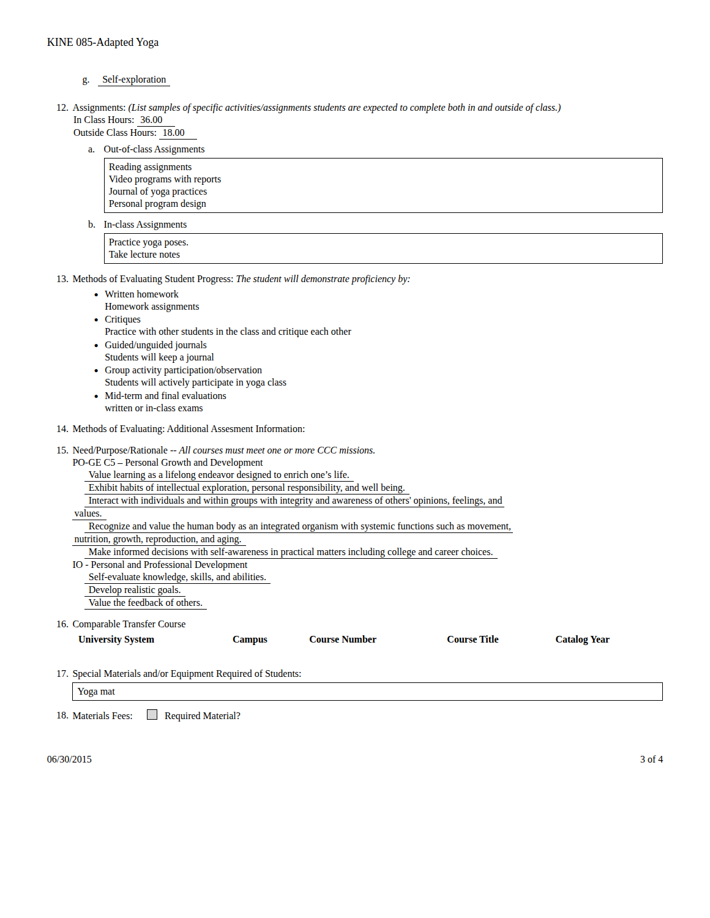KINE 085-Adapted Yoga
g. Self-exploration
12. Assignments: (List samples of specific activities/assignments students are expected to complete both in and outside of class.)
In Class Hours: 36.00
Outside Class Hours: 18.00
a. Out-of-class Assignments
Reading assignments
Video programs with reports
Journal of yoga practices
Personal program design
b. In-class Assignments
Practice yoga poses.
Take lecture notes
13. Methods of Evaluating Student Progress: The student will demonstrate proficiency by:
Written homework Homework assignments
Critiques Practice with other students in the class and critique each other
Guided/unguided journals Students will keep a journal
Group activity participation/observation Students will actively participate in yoga class
Mid-term and final evaluations written or in-class exams
14. Methods of Evaluating: Additional Assesment Information:
15. Need/Purpose/Rationale -- All courses must meet one or more CCC missions.
PO-GE C5 – Personal Growth and Development
Value learning as a lifelong endeavor designed to enrich one’s life.
Exhibit habits of intellectual exploration, personal responsibility, and well being.
Interact with individuals and within groups with integrity and awareness of others' opinions, feelings, and
values.
Recognize and value the human body as an integrated organism with systemic functions such as movement,
nutrition, growth, reproduction, and aging.
Make informed decisions with self-awareness in practical matters including college and career choices.
IO - Personal and Professional Development
Self-evaluate knowledge, skills, and abilities.
Develop realistic goals.
Value the feedback of others.
16. Comparable Transfer Course
| University System | Campus | Course Number | Course Title | Catalog Year |
| --- | --- | --- | --- | --- |
17. Special Materials and/or Equipment Required of Students:
Yoga mat
18. Materials Fees: Required Material?
06/30/2015
3 of 4